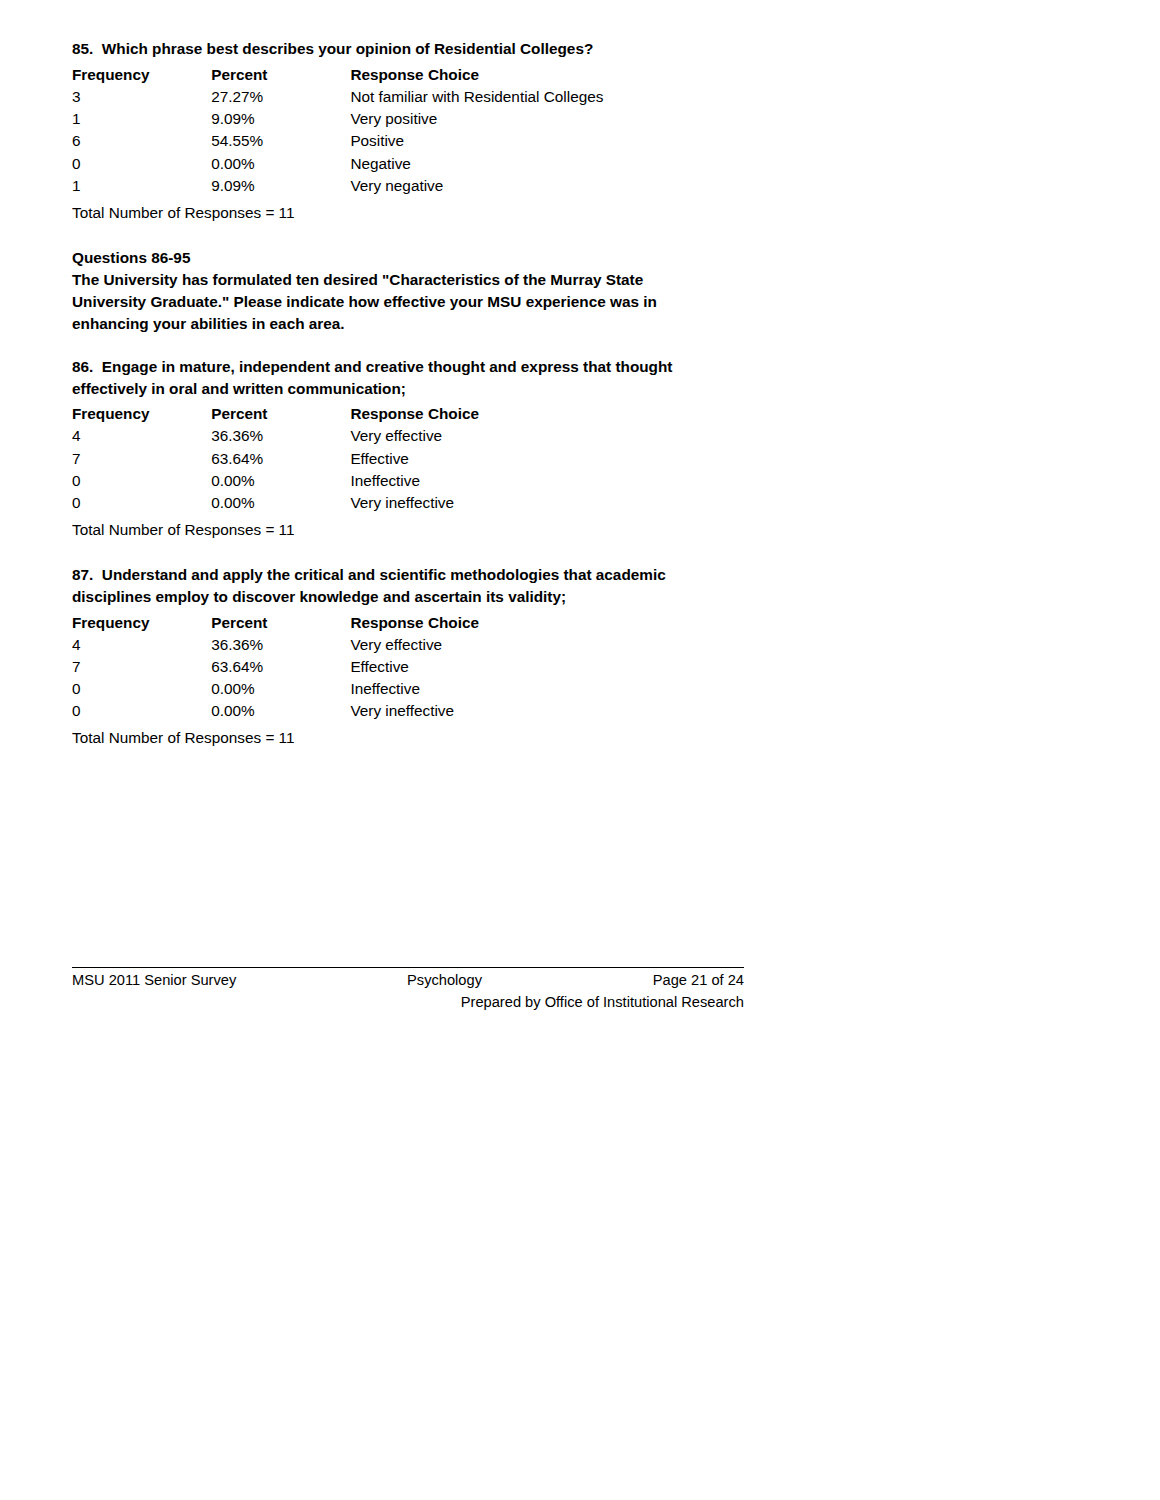85. Which phrase best describes your opinion of Residential Colleges?
| Frequency | Percent | Response Choice |
| --- | --- | --- |
| 3 | 27.27% | Not familiar with Residential Colleges |
| 1 | 9.09% | Very positive |
| 6 | 54.55% | Positive |
| 0 | 0.00% | Negative |
| 1 | 9.09% | Very negative |
Total Number of Responses = 11
Questions 86-95
The University has formulated ten desired "Characteristics of the Murray State University Graduate." Please indicate how effective your MSU experience was in enhancing your abilities in each area.
86. Engage in mature, independent and creative thought and express that thought effectively in oral and written communication;
| Frequency | Percent | Response Choice |
| --- | --- | --- |
| 4 | 36.36% | Very effective |
| 7 | 63.64% | Effective |
| 0 | 0.00% | Ineffective |
| 0 | 0.00% | Very ineffective |
Total Number of Responses = 11
87. Understand and apply the critical and scientific methodologies that academic disciplines employ to discover knowledge and ascertain its validity;
| Frequency | Percent | Response Choice |
| --- | --- | --- |
| 4 | 36.36% | Very effective |
| 7 | 63.64% | Effective |
| 0 | 0.00% | Ineffective |
| 0 | 0.00% | Very ineffective |
Total Number of Responses = 11
MSU 2011 Senior Survey
Psychology
Page 21 of 24
Prepared by Office of Institutional Research